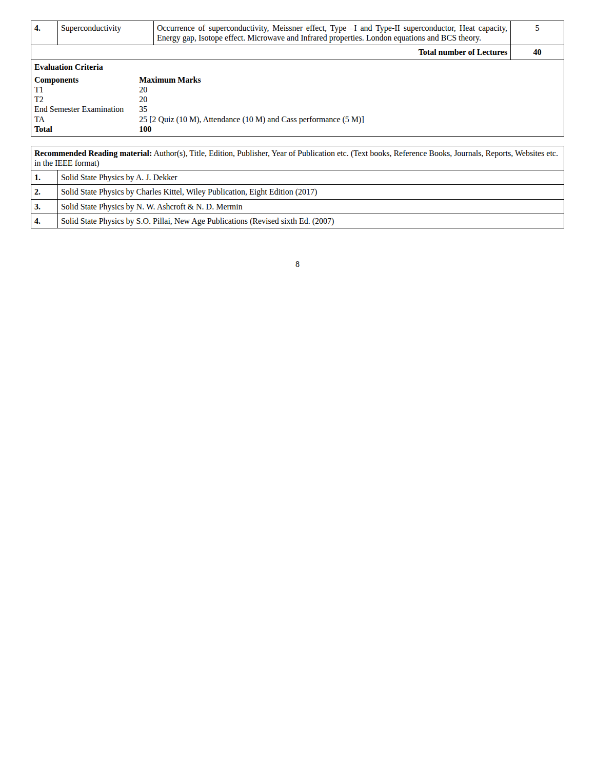| 4. | Superconductivity | Occurrence of superconductivity, Meissner effect, Type –I and Type-II superconductor, Heat capacity, Energy gap, Isotope effect. Microwave and Infrared properties. London equations and BCS theory. | 5 |
| Total number of Lectures | 40 |
| Evaluation Criteria / Components / Maximum Marks / / T1 / 20 / / T2 / 20 / / End Semester Examination / 35 / / TA / 25 [2 Quiz (10 M), Attendance (10 M) and Cass performance (5 M)] / / Total / 100 / |
| Recommended Reading material: Author(s), Title, Edition, Publisher, Year of Publication etc. (Text books, Reference Books, Journals, Reports, Websites etc. in the IEEE format) |
| 1. | Solid State Physics by A. J. Dekker |
| 2. | Solid State Physics by Charles Kittel, Wiley Publication, Eight Edition (2017) |
| 3. | Solid State Physics by N. W. Ashcroft & N. D. Mermin |
| 4. | Solid State Physics by S.O. Pillai, New Age Publications (Revised sixth Ed. (2007) |
8